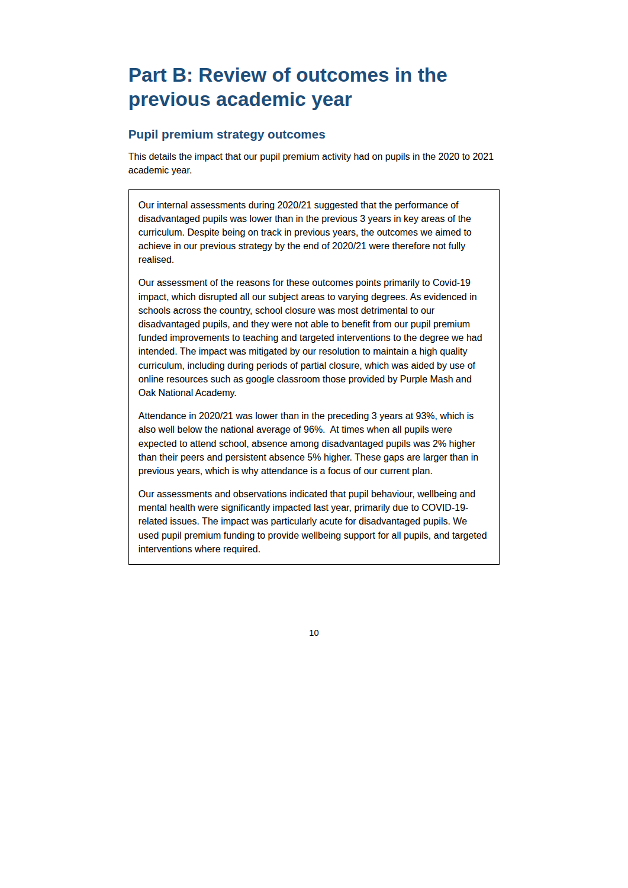Part B: Review of outcomes in the previous academic year
Pupil premium strategy outcomes
This details the impact that our pupil premium activity had on pupils in the 2020 to 2021 academic year.
Our internal assessments during 2020/21 suggested that the performance of disadvantaged pupils was lower than in the previous 3 years in key areas of the curriculum. Despite being on track in previous years, the outcomes we aimed to achieve in our previous strategy by the end of 2020/21 were therefore not fully realised.
Our assessment of the reasons for these outcomes points primarily to Covid-19 impact, which disrupted all our subject areas to varying degrees. As evidenced in schools across the country, school closure was most detrimental to our disadvantaged pupils, and they were not able to benefit from our pupil premium funded improvements to teaching and targeted interventions to the degree we had intended. The impact was mitigated by our resolution to maintain a high quality curriculum, including during periods of partial closure, which was aided by use of online resources such as google classroom those provided by Purple Mash and Oak National Academy.
Attendance in 2020/21 was lower than in the preceding 3 years at 93%, which is also well below the national average of 96%. At times when all pupils were expected to attend school, absence among disadvantaged pupils was 2% higher than their peers and persistent absence 5% higher. These gaps are larger than in previous years, which is why attendance is a focus of our current plan.
Our assessments and observations indicated that pupil behaviour, wellbeing and mental health were significantly impacted last year, primarily due to COVID-19-related issues. The impact was particularly acute for disadvantaged pupils. We used pupil premium funding to provide wellbeing support for all pupils, and targeted interventions where required.
10